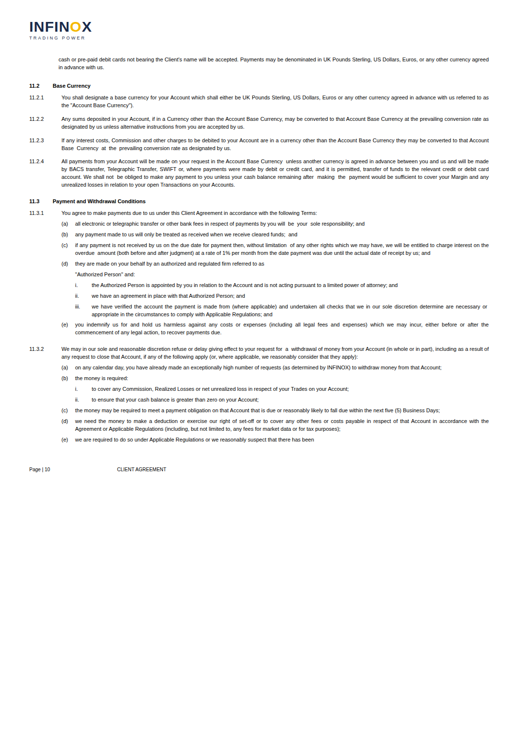INFINOX
TRADING POWER
cash or pre-paid debit cards not bearing the Client's name will be accepted. Payments may be denominated in UK Pounds Sterling, US Dollars, Euros, or any other currency agreed in advance with us.
11.2 Base Currency
11.2.1
You shall designate a base currency for your Account which shall either be UK Pounds Sterling, US Dollars, Euros or any other currency agreed in advance with us referred to as the "Account Base Currency").
11.2.2
Any sums deposited in your Account, if in a Currency other than the Account Base Currency, may be converted to that Account Base Currency at the prevailing conversion rate as designated by us unless alternative instructions from you are accepted by us.
11.2.3
If any interest costs, Commission and other charges to be debited to your Account are in a currency other than the Account Base Currency they may be converted to that Account Base Currency at the prevailing conversion rate as designated by us.
11.2.4
All payments from your Account will be made on your request in the Account Base Currency unless another currency is agreed in advance between you and us and will be made by BACS transfer, Telegraphic Transfer, SWIFT or, where payments were made by debit or credit card, and it is permitted, transfer of funds to the relevant credit or debit card account. We shall not be obliged to make any payment to you unless your cash balance remaining after making the payment would be sufficient to cover your Margin and any unrealized losses in relation to your open Transactions on your Accounts.
11.3 Payment and Withdrawal Conditions
11.3.1
You agree to make payments due to us under this Client Agreement in accordance with the following Terms:
(a)
all electronic or telegraphic transfer or other bank fees in respect of payments by you will be your sole responsibility; and
(b)
any payment made to us will only be treated as received when we receive cleared funds; and
(c)
if any payment is not received by us on the due date for payment then, without limitation of any other rights which we may have, we will be entitled to charge interest on the overdue amount (both before and after judgment) at a rate of 1% per month from the date payment was due until the actual date of receipt by us; and
(d)
they are made on your behalf by an authorized and regulated firm referred to as
"Authorized Person" and:
i.
the Authorized Person is appointed by you in relation to the Account and is not acting pursuant to a limited power of attorney; and
ii.
we have an agreement in place with that Authorized Person; and
iii.
we have verified the account the payment is made from (where applicable) and undertaken all checks that we in our sole discretion determine are necessary or appropriate in the circumstances to comply with Applicable Regulations; and
(e)
you indemnify us for and hold us harmless against any costs or expenses (including all legal fees and expenses) which we may incur, either before or after the commencement of any legal action, to recover payments due.
11.3.2
We may in our sole and reasonable discretion refuse or delay giving effect to your request for a withdrawal of money from your Account (in whole or in part), including as a result of any request to close that Account, if any of the following apply (or, where applicable, we reasonably consider that they apply):
(a)
on any calendar day, you have already made an exceptionally high number of requests (as determined by INFINOX) to withdraw money from that Account;
(b)
the money is required:
i.
to cover any Commission, Realized Losses or net unrealized loss in respect of your Trades on your Account;
ii.
to ensure that your cash balance is greater than zero on your Account;
(c)
the money may be required to meet a payment obligation on that Account that is due or reasonably likely to fall due within the next five (5) Business Days;
(d)
we need the money to make a deduction or exercise our right of set-off or to cover any other fees or costs payable in respect of that Account in accordance with the Agreement or Applicable Regulations (including, but not limited to, any fees for market data or for tax purposes);
(e)
we are required to do so under Applicable Regulations or we reasonably suspect that there has been
Page | 10
CLIENT AGREEMENT